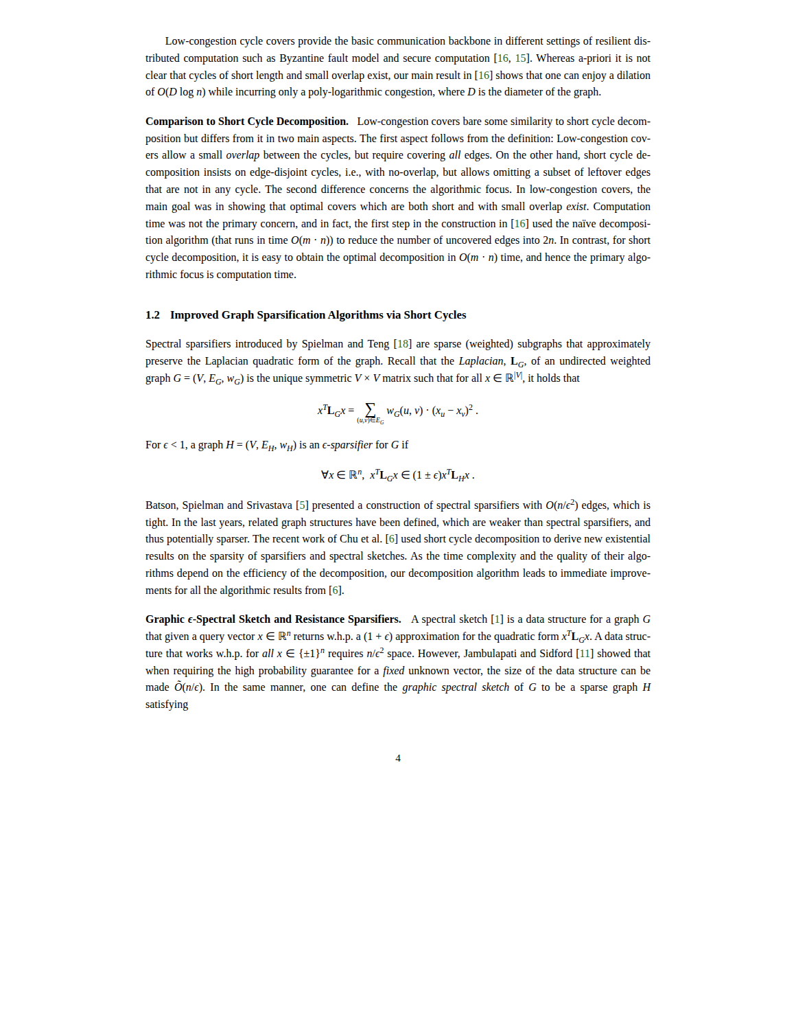Low-congestion cycle covers provide the basic communication backbone in different settings of resilient distributed computation such as Byzantine fault model and secure computation [16, 15]. Whereas a-priori it is not clear that cycles of short length and small overlap exist, our main result in [16] shows that one can enjoy a dilation of O(D log n) while incurring only a poly-logarithmic congestion, where D is the diameter of the graph.
Comparison to Short Cycle Decomposition. Low-congestion covers bare some similarity to short cycle decomposition but differs from it in two main aspects. The first aspect follows from the definition: Low-congestion covers allow a small overlap between the cycles, but require covering all edges. On the other hand, short cycle decomposition insists on edge-disjoint cycles, i.e., with no-overlap, but allows omitting a subset of leftover edges that are not in any cycle. The second difference concerns the algorithmic focus. In low-congestion covers, the main goal was in showing that optimal covers which are both short and with small overlap exist. Computation time was not the primary concern, and in fact, the first step in the construction in [16] used the naïve decomposition algorithm (that runs in time O(m · n)) to reduce the number of uncovered edges into 2n. In contrast, for short cycle decomposition, it is easy to obtain the optimal decomposition in O(m · n) time, and hence the primary algorithmic focus is computation time.
1.2 Improved Graph Sparsification Algorithms via Short Cycles
Spectral sparsifiers introduced by Spielman and Teng [18] are sparse (weighted) subgraphs that approximately preserve the Laplacian quadratic form of the graph. Recall that the Laplacian, LG, of an undirected weighted graph G = (V, EG, wG) is the unique symmetric V × V matrix such that for all x ∈ ℝ|V|, it holds that
xT LGx = ∑(u,v)∈EG wG(u, v) · (xu − xv)2 .
For ϵ < 1, a graph H = (V, EH, wH) is an ϵ-sparsifier for G if
∀x ∈ ℝn, xT LGx ∈ (1 ± ϵ)xT LHx .
Batson, Spielman and Srivastava [5] presented a construction of spectral sparsifiers with O(n/ϵ2) edges, which is tight. In the last years, related graph structures have been defined, which are weaker than spectral sparsifiers, and thus potentially sparser. The recent work of Chu et al. [6] used short cycle decomposition to derive new existential results on the sparsity of sparsifiers and spectral sketches. As the time complexity and the quality of their algorithms depend on the efficiency of the decomposition, our decomposition algorithm leads to immediate improvements for all the algorithmic results from [6].
Graphic ϵ-Spectral Sketch and Resistance Sparsifiers. A spectral sketch [1] is a data structure for a graph G that given a query vector x ∈ ℝn returns w.h.p. a (1 + ϵ) approximation for the quadratic form xT LGx. A data structure that works w.h.p. for all x ∈ {±1}n requires n/ϵ2 space. However, Jambulapati and Sidford [11] showed that when requiring the high probability guarantee for a fixed unknown vector, the size of the data structure can be made Õ(n/ϵ). In the same manner, one can define the graphic spectral sketch of G to be a sparse graph H satisfying
4